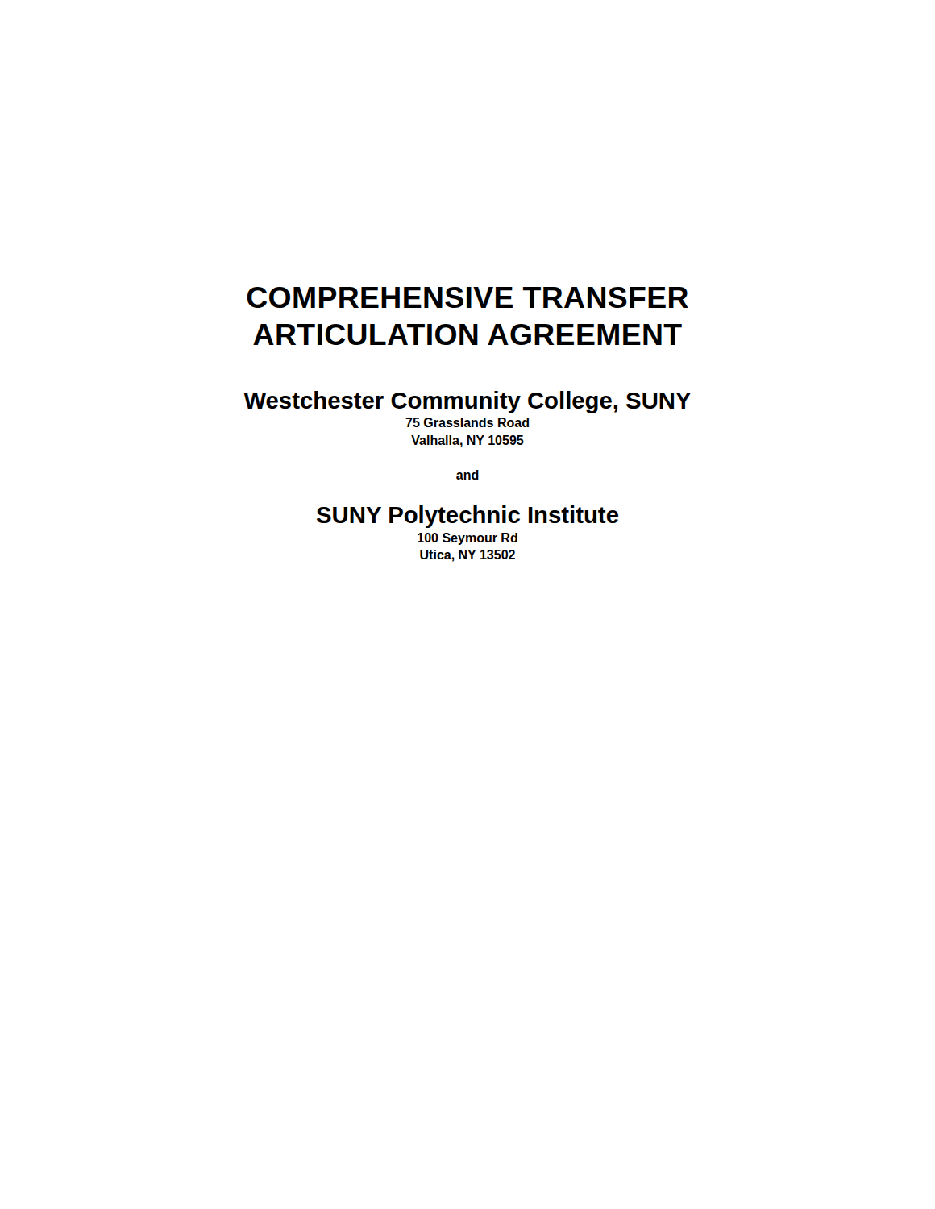COMPREHENSIVE TRANSFER
ARTICULATION AGREEMENT
Westchester Community College, SUNY
75 Grasslands Road
Valhalla, NY 10595
and
SUNY Polytechnic Institute
100 Seymour Rd
Utica, NY 13502